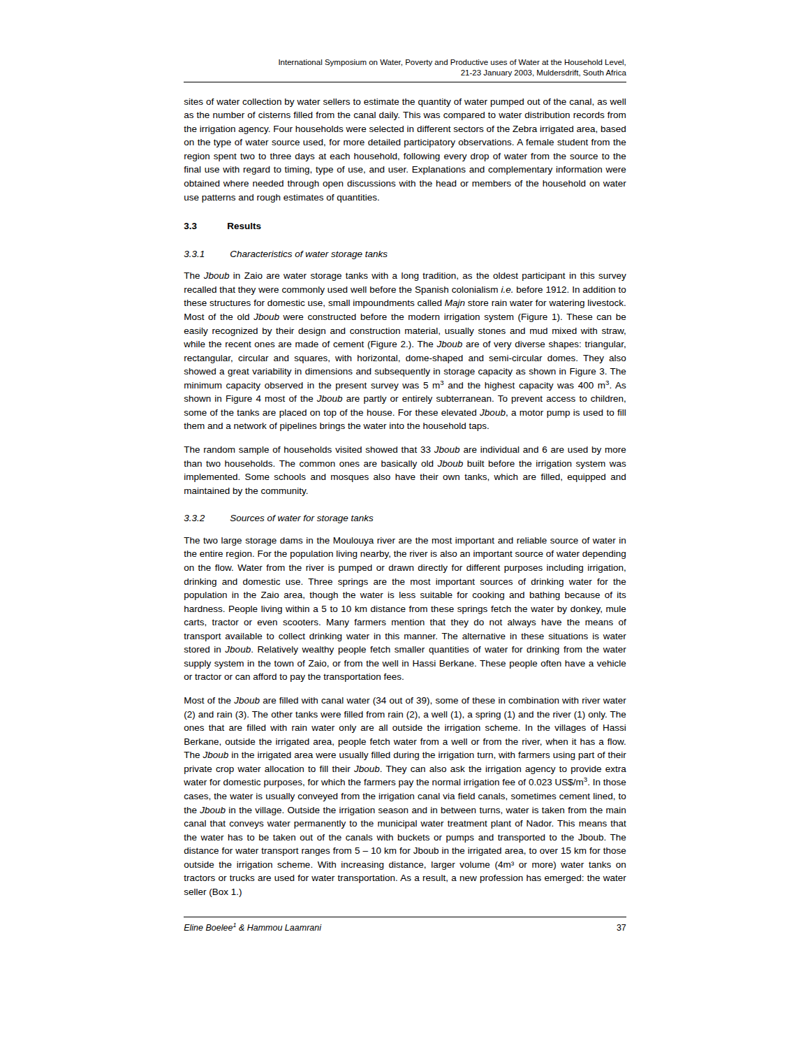International Symposium on Water, Poverty and Productive uses of Water at the Household Level,
21-23 January 2003, Muldersdrift, South Africa
sites of water collection by water sellers to estimate the quantity of water pumped out of the canal, as well as the number of cisterns filled from the canal daily. This was compared to water distribution records from the irrigation agency. Four households were selected in different sectors of the Zebra irrigated area, based on the type of water source used, for more detailed participatory observations. A female student from the region spent two to three days at each household, following every drop of water from the source to the final use with regard to timing, type of use, and user. Explanations and complementary information were obtained where needed through open discussions with the head or members of the household on water use patterns and rough estimates of quantities.
3.3 Results
3.3.1 Characteristics of water storage tanks
The Jboub in Zaio are water storage tanks with a long tradition, as the oldest participant in this survey recalled that they were commonly used well before the Spanish colonialism i.e. before 1912. In addition to these structures for domestic use, small impoundments called Majn store rain water for watering livestock. Most of the old Jboub were constructed before the modern irrigation system (Figure 1). These can be easily recognized by their design and construction material, usually stones and mud mixed with straw, while the recent ones are made of cement (Figure 2.). The Jboub are of very diverse shapes: triangular, rectangular, circular and squares, with horizontal, dome-shaped and semi-circular domes. They also showed a great variability in dimensions and subsequently in storage capacity as shown in Figure 3. The minimum capacity observed in the present survey was 5 m3 and the highest capacity was 400 m3. As shown in Figure 4 most of the Jboub are partly or entirely subterranean. To prevent access to children, some of the tanks are placed on top of the house. For these elevated Jboub, a motor pump is used to fill them and a network of pipelines brings the water into the household taps.
The random sample of households visited showed that 33 Jboub are individual and 6 are used by more than two households. The common ones are basically old Jboub built before the irrigation system was implemented. Some schools and mosques also have their own tanks, which are filled, equipped and maintained by the community.
3.3.2 Sources of water for storage tanks
The two large storage dams in the Moulouya river are the most important and reliable source of water in the entire region. For the population living nearby, the river is also an important source of water depending on the flow. Water from the river is pumped or drawn directly for different purposes including irrigation, drinking and domestic use. Three springs are the most important sources of drinking water for the population in the Zaio area, though the water is less suitable for cooking and bathing because of its hardness. People living within a 5 to 10 km distance from these springs fetch the water by donkey, mule carts, tractor or even scooters. Many farmers mention that they do not always have the means of transport available to collect drinking water in this manner. The alternative in these situations is water stored in Jboub. Relatively wealthy people fetch smaller quantities of water for drinking from the water supply system in the town of Zaio, or from the well in Hassi Berkane. These people often have a vehicle or tractor or can afford to pay the transportation fees.
Most of the Jboub are filled with canal water (34 out of 39), some of these in combination with river water (2) and rain (3). The other tanks were filled from rain (2), a well (1), a spring (1) and the river (1) only. The ones that are filled with rain water only are all outside the irrigation scheme. In the villages of Hassi Berkane, outside the irrigated area, people fetch water from a well or from the river, when it has a flow. The Jboub in the irrigated area were usually filled during the irrigation turn, with farmers using part of their private crop water allocation to fill their Jboub. They can also ask the irrigation agency to provide extra water for domestic purposes, for which the farmers pay the normal irrigation fee of 0.023 US$/m3. In those cases, the water is usually conveyed from the irrigation canal via field canals, sometimes cement lined, to the Jboub in the village. Outside the irrigation season and in between turns, water is taken from the main canal that conveys water permanently to the municipal water treatment plant of Nador. This means that the water has to be taken out of the canals with buckets or pumps and transported to the Jboub. The distance for water transport ranges from 5 – 10 km for Jboub in the irrigated area, to over 15 km for those outside the irrigation scheme. With increasing distance, larger volume (4m³ or more) water tanks on tractors or trucks are used for water transportation. As a result, a new profession has emerged: the water seller (Box 1.)
Eline Boelee1 & Hammou Laamrani
37